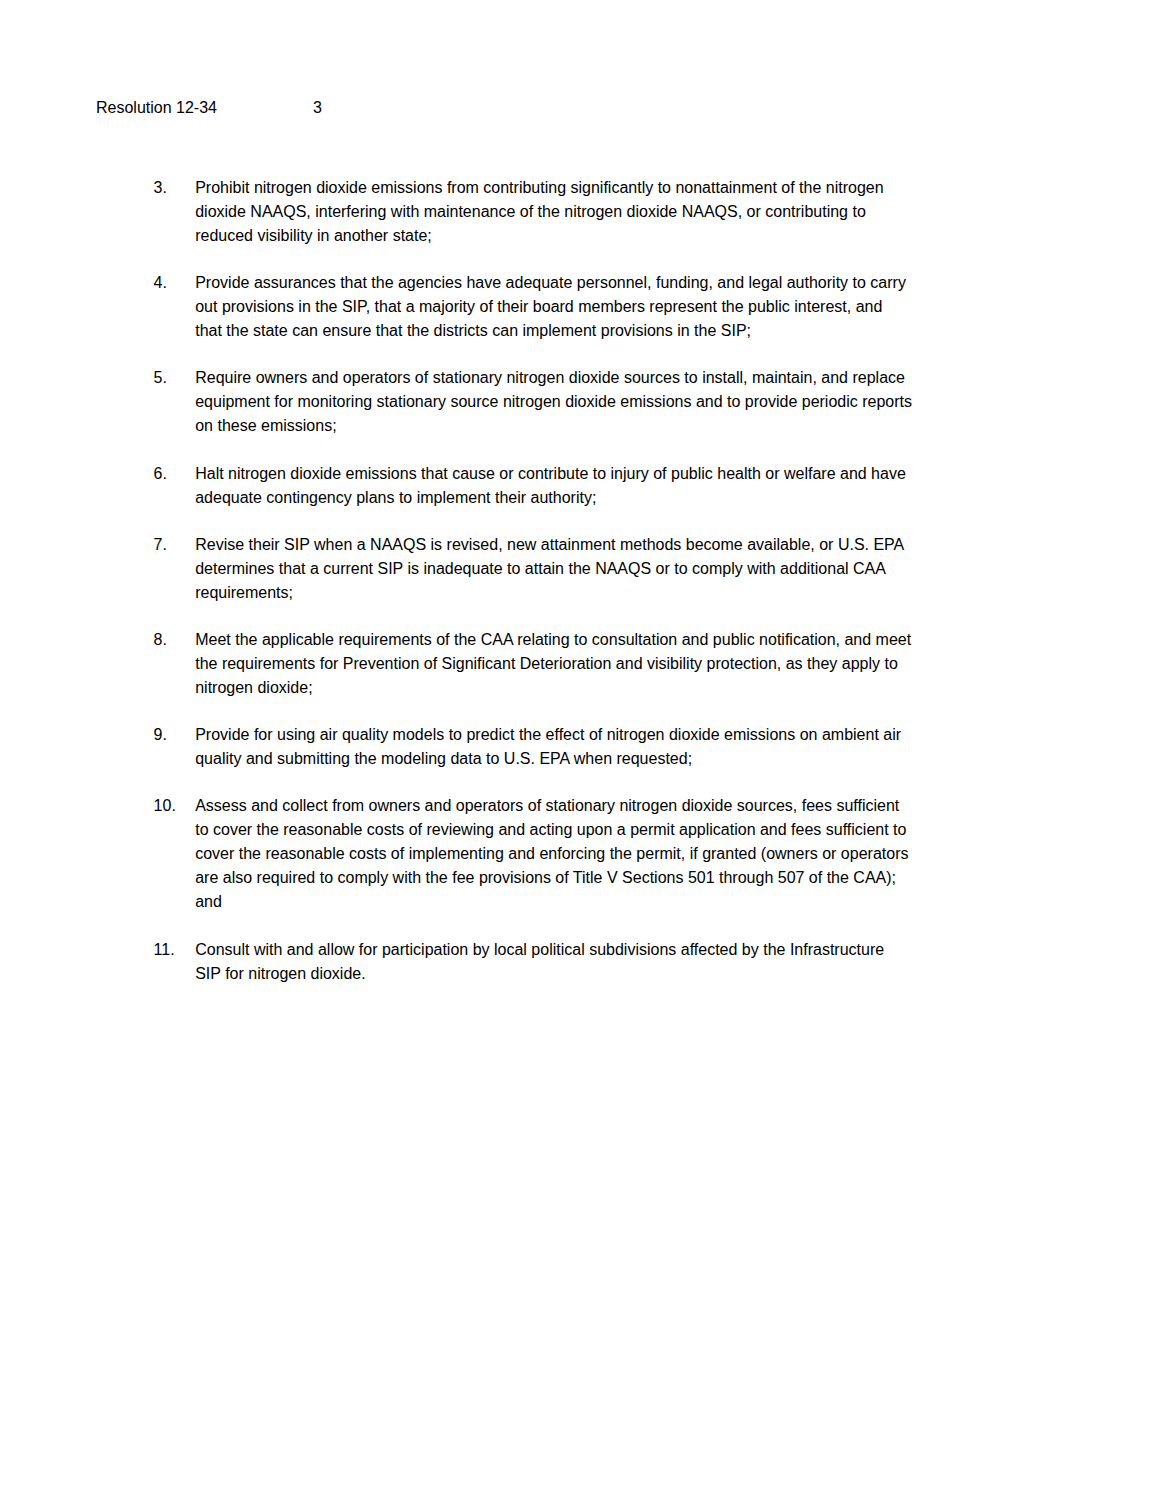Resolution 12-34 3
3. Prohibit nitrogen dioxide emissions from contributing significantly to nonattainment of the nitrogen dioxide NAAQS, interfering with maintenance of the nitrogen dioxide NAAQS, or contributing to reduced visibility in another state;
4. Provide assurances that the agencies have adequate personnel, funding, and legal authority to carry out provisions in the SIP, that a majority of their board members represent the public interest, and that the state can ensure that the districts can implement provisions in the SIP;
5. Require owners and operators of stationary nitrogen dioxide sources to install, maintain, and replace equipment for monitoring stationary source nitrogen dioxide emissions and to provide periodic reports on these emissions;
6. Halt nitrogen dioxide emissions that cause or contribute to injury of public health or welfare and have adequate contingency plans to implement their authority;
7. Revise their SIP when a NAAQS is revised, new attainment methods become available, or U.S. EPA determines that a current SIP is inadequate to attain the NAAQS or to comply with additional CAA requirements;
8. Meet the applicable requirements of the CAA relating to consultation and public notification, and meet the requirements for Prevention of Significant Deterioration and visibility protection, as they apply to nitrogen dioxide;
9. Provide for using air quality models to predict the effect of nitrogen dioxide emissions on ambient air quality and submitting the modeling data to U.S. EPA when requested;
10. Assess and collect from owners and operators of stationary nitrogen dioxide sources, fees sufficient to cover the reasonable costs of reviewing and acting upon a permit application and fees sufficient to cover the reasonable costs of implementing and enforcing the permit, if granted (owners or operators are also required to comply with the fee provisions of Title V Sections 501 through 507 of the CAA); and
11. Consult with and allow for participation by local political subdivisions affected by the Infrastructure SIP for nitrogen dioxide.